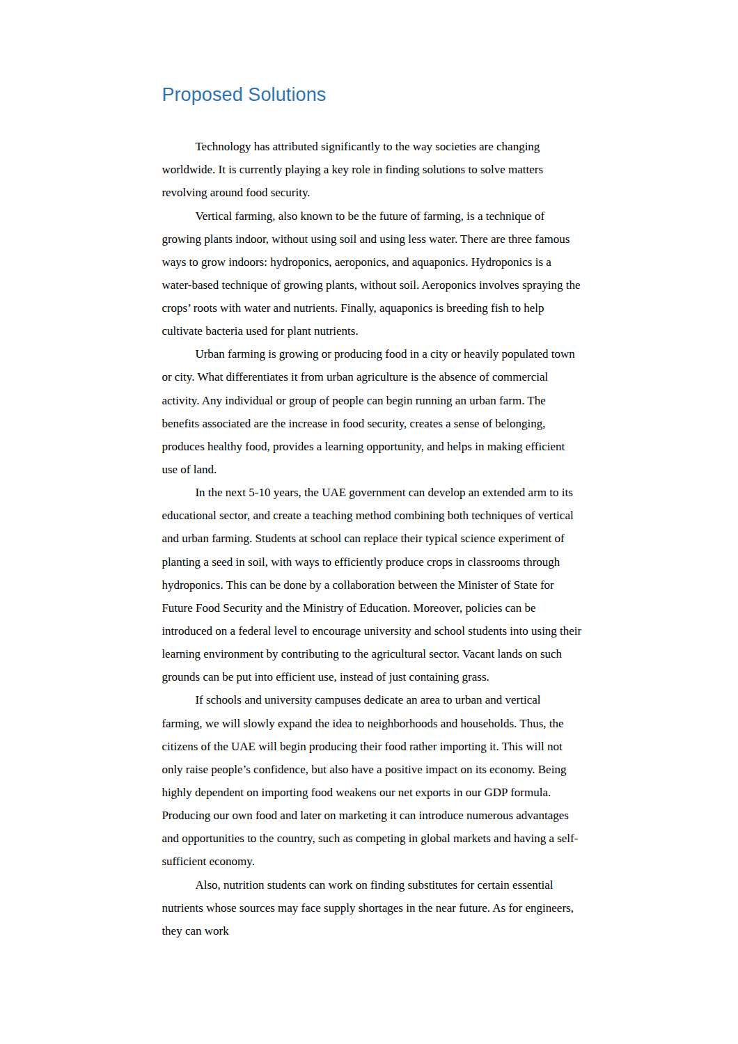Proposed Solutions
Technology has attributed significantly to the way societies are changing worldwide. It is currently playing a key role in finding solutions to solve matters revolving around food security.
Vertical farming, also known to be the future of farming, is a technique of growing plants indoor, without using soil and using less water. There are three famous ways to grow indoors: hydroponics, aeroponics, and aquaponics. Hydroponics is a water-based technique of growing plants, without soil. Aeroponics involves spraying the crops’ roots with water and nutrients. Finally, aquaponics is breeding fish to help cultivate bacteria used for plant nutrients.
Urban farming is growing or producing food in a city or heavily populated town or city. What differentiates it from urban agriculture is the absence of commercial activity. Any individual or group of people can begin running an urban farm. The benefits associated are the increase in food security, creates a sense of belonging, produces healthy food, provides a learning opportunity, and helps in making efficient use of land.
In the next 5-10 years, the UAE government can develop an extended arm to its educational sector, and create a teaching method combining both techniques of vertical and urban farming. Students at school can replace their typical science experiment of planting a seed in soil, with ways to efficiently produce crops in classrooms through hydroponics. This can be done by a collaboration between the Minister of State for Future Food Security and the Ministry of Education. Moreover, policies can be introduced on a federal level to encourage university and school students into using their learning environment by contributing to the agricultural sector. Vacant lands on such grounds can be put into efficient use, instead of just containing grass.
If schools and university campuses dedicate an area to urban and vertical farming, we will slowly expand the idea to neighborhoods and households. Thus, the citizens of the UAE will begin producing their food rather importing it. This will not only raise people’s confidence, but also have a positive impact on its economy. Being highly dependent on importing food weakens our net exports in our GDP formula. Producing our own food and later on marketing it can introduce numerous advantages and opportunities to the country, such as competing in global markets and having a self-sufficient economy.
Also, nutrition students can work on finding substitutes for certain essential nutrients whose sources may face supply shortages in the near future. As for engineers, they can work